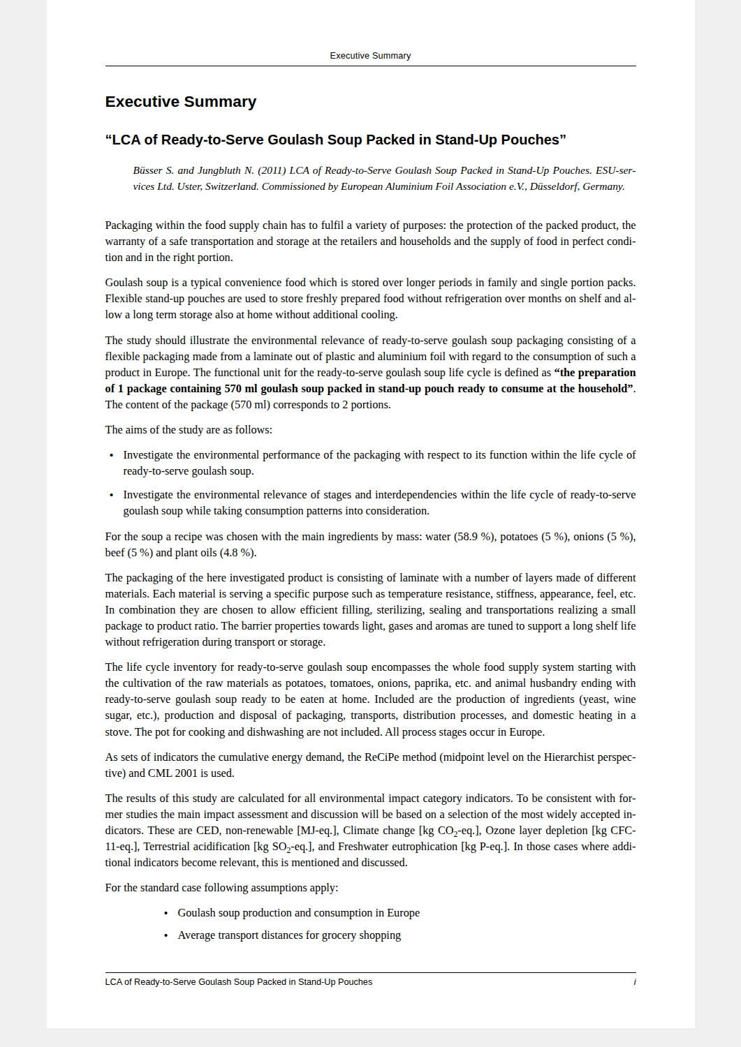Executive Summary
Executive Summary
“LCA of Ready-to-Serve Goulash Soup Packed in Stand-Up Pouches”
Büsser S. and Jungbluth N. (2011) LCA of Ready-to-Serve Goulash Soup Packed in Stand-Up Pouches. ESU-services Ltd. Uster, Switzerland. Commissioned by European Aluminium Foil Association e.V., Düsseldorf, Germany.
Packaging within the food supply chain has to fulfil a variety of purposes: the protection of the packed product, the warranty of a safe transportation and storage at the retailers and households and the supply of food in perfect condition and in the right portion.
Goulash soup is a typical convenience food which is stored over longer periods in family and single portion packs. Flexible stand-up pouches are used to store freshly prepared food without refrigeration over months on shelf and allow a long term storage also at home without additional cooling.
The study should illustrate the environmental relevance of ready-to-serve goulash soup packaging consisting of a flexible packaging made from a laminate out of plastic and aluminium foil with regard to the consumption of such a product in Europe. The functional unit for the ready-to-serve goulash soup life cycle is defined as “the preparation of 1 package containing 570 ml goulash soup packed in stand-up pouch ready to consume at the household”. The content of the package (570 ml) corresponds to 2 portions.
The aims of the study are as follows:
Investigate the environmental performance of the packaging with respect to its function within the life cycle of ready-to-serve goulash soup.
Investigate the environmental relevance of stages and interdependencies within the life cycle of ready-to-serve goulash soup while taking consumption patterns into consideration.
For the soup a recipe was chosen with the main ingredients by mass: water (58.9 %), potatoes (5 %), onions (5 %), beef (5 %) and plant oils (4.8 %).
The packaging of the here investigated product is consisting of laminate with a number of layers made of different materials. Each material is serving a specific purpose such as temperature resistance, stiffness, appearance, feel, etc. In combination they are chosen to allow efficient filling, sterilizing, sealing and transportations realizing a small package to product ratio. The barrier properties towards light, gases and aromas are tuned to support a long shelf life without refrigeration during transport or storage.
The life cycle inventory for ready-to-serve goulash soup encompasses the whole food supply system starting with the cultivation of the raw materials as potatoes, tomatoes, onions, paprika, etc. and animal husbandry ending with ready-to-serve goulash soup ready to be eaten at home. Included are the production of ingredients (yeast, wine sugar, etc.), production and disposal of packaging, transports, distribution processes, and domestic heating in a stove. The pot for cooking and dishwashing are not included. All process stages occur in Europe.
As sets of indicators the cumulative energy demand, the ReCiPe method (midpoint level on the Hierarchist perspective) and CML 2001 is used.
The results of this study are calculated for all environmental impact category indicators. To be consistent with former studies the main impact assessment and discussion will be based on a selection of the most widely accepted indicators. These are CED, non-renewable [MJ-eq.], Climate change [kg CO2-eq.], Ozone layer depletion [kg CFC-11-eq.], Terrestrial acidification [kg SO2-eq.], and Freshwater eutrophication [kg P-eq.]. In those cases where additional indicators become relevant, this is mentioned and discussed.
For the standard case following assumptions apply:
Goulash soup production and consumption in Europe
Average transport distances for grocery shopping
LCA of Ready-to-Serve Goulash Soup Packed in Stand-Up Pouches i